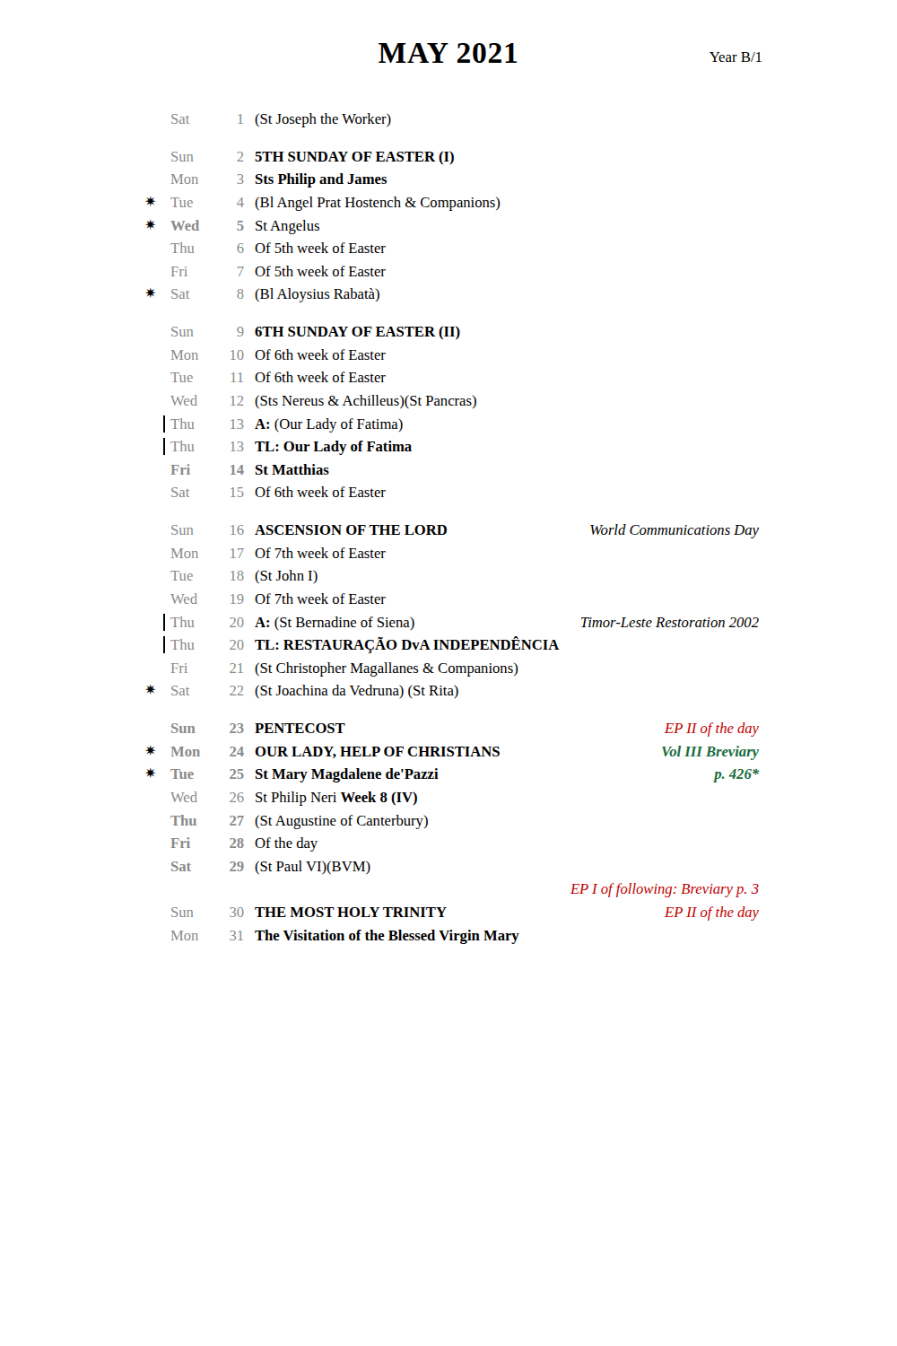MAY 2021
Year B/1
| | Sat | 1 | (St Joseph the Worker) |
| | Sun | 2 | 5TH SUNDAY OF EASTER (I) |
| | Mon | 3 | Sts Philip and James |
| ✷ | Tue | 4 | (Bl Angel Prat Hostench & Companions) |
| ✷ | Wed | 5 | St Angelus |
| | Thu | 6 | Of 5th week of Easter |
| | Fri | 7 | Of 5th week of Easter |
| ✷ | Sat | 8 | (Bl Aloysius Rabatà) |
| | Sun | 9 | 6TH SUNDAY OF EASTER (II) |
| | Mon | 10 | Of 6th week of Easter |
| | Tue | 11 | Of 6th week of Easter |
| | Wed | 12 | (Sts Nereus & Achilleus)(St Pancras) |
| | Thu | 13 | A: (Our Lady of Fatima) |
| | Thu | 13 | TL: Our Lady of Fatima |
| | Fri | 14 | St Matthias |
| | Sat | 15 | Of 6th week of Easter |
| | Sun | 16 | ASCENSION OF THE LORD World Communications Day |
| | Mon | 17 | Of 7th week of Easter |
| | Tue | 18 | (St John I) |
| | Wed | 19 | Of 7th week of Easter |
| | Thu | 20 | A: (St Bernadine of Siena) Timor-Leste Restoration 2002 |
| | Thu | 20 | TL: RESTAURAÇÃO DvA INDEPENDÊNCIA |
| | Fri | 21 | (St Christopher Magallanes & Companions) |
| ✷ | Sat | 22 | (St Joachina da Vedruna) (St Rita) |
| | Sun | 23 | PENTECOST EP II of the day |
| ✷ | Mon | 24 | OUR LADY, HELP OF CHRISTIANS Vol III Breviary |
| ✷ | Tue | 25 | St Mary Magdalene de'Pazzi p. 426* |
| | Wed | 26 | St Philip Neri Week 8 (IV) |
| | Thu | 27 | (St Augustine of Canterbury) |
| | Fri | 28 | Of the day |
| | Sat | 29 | (St Paul VI)(BVM) |
| | | | EP I of following: Breviary p. 3 |
| | Sun | 30 | THE MOST HOLY TRINITY EP II of the day |
| | Mon | 31 | The Visitation of the Blessed Virgin Mary |